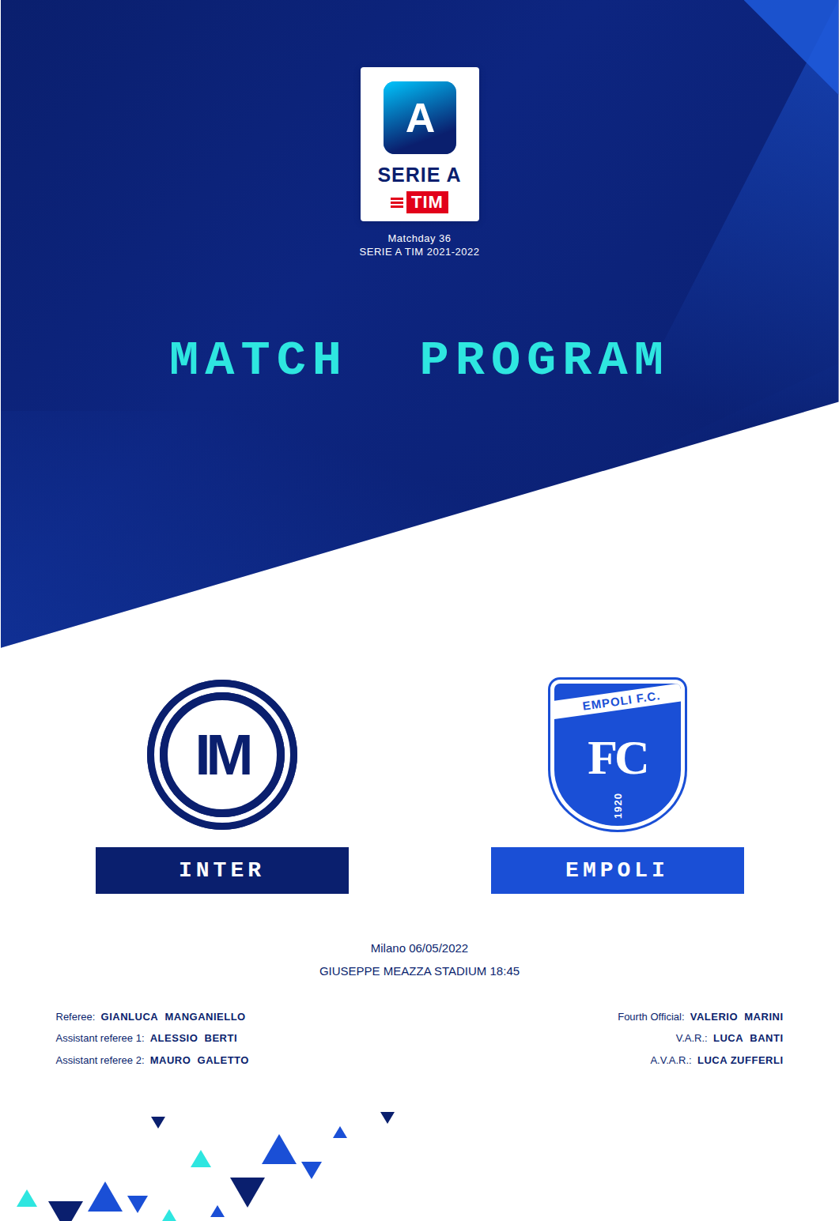A
SERIE A
TIM
Matchday 36
SERIE A TIM 2021-2022
MATCH PROGRAM
IM
INTER
EMPOLI F.C.
FC
1920
EMPOLI
Milano 06/05/2022
GIUSEPPE MEAZZA STADIUM 18:45
Referee: GIANLUCA MANGANIELLO
Assistant referee 1: ALESSIO BERTI
Assistant referee 2: MAURO GALETTO
Fourth Official: VALERIO MARINI
V.A.R.: LUCA BANTI
A.V.A.R.: LUCA ZUFFERLI